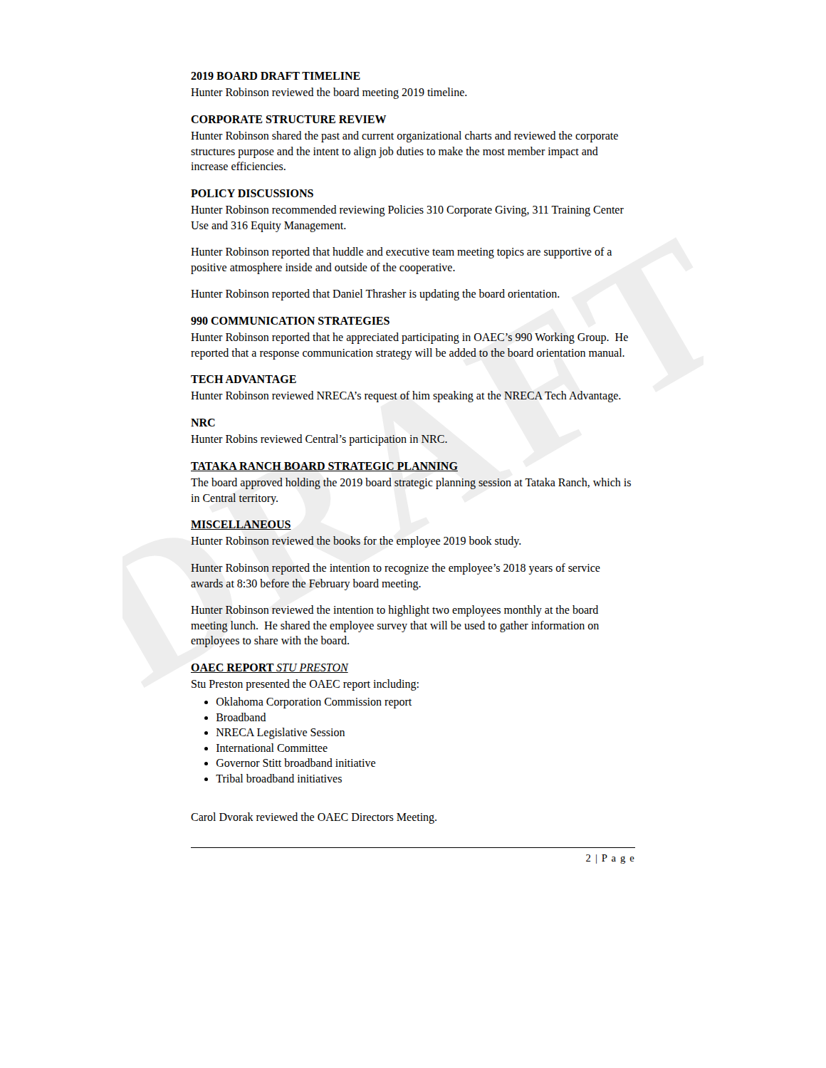DRAFT
2019 Board Draft Timeline
Hunter Robinson reviewed the board meeting 2019 timeline.
Corporate Structure Review
Hunter Robinson shared the past and current organizational charts and reviewed the corporate structures purpose and the intent to align job duties to make the most member impact and increase efficiencies.
Policy Discussions
Hunter Robinson recommended reviewing Policies 310 Corporate Giving, 311 Training Center Use and 316 Equity Management.
Hunter Robinson reported that huddle and executive team meeting topics are supportive of a positive atmosphere inside and outside of the cooperative.
Hunter Robinson reported that Daniel Thrasher is updating the board orientation.
990 Communication Strategies
Hunter Robinson reported that he appreciated participating in OAEC’s 990 Working Group. He reported that a response communication strategy will be added to the board orientation manual.
Tech Advantage
Hunter Robinson reviewed NRECA’s request of him speaking at the NRECA Tech Advantage.
NRC
Hunter Robins reviewed Central’s participation in NRC.
Tataka Ranch Board Strategic Planning
The board approved holding the 2019 board strategic planning session at Tataka Ranch, which is in Central territory.
Miscellaneous
Hunter Robinson reviewed the books for the employee 2019 book study.
Hunter Robinson reported the intention to recognize the employee’s 2018 years of service awards at 8:30 before the February board meeting.
Hunter Robinson reviewed the intention to highlight two employees monthly at the board meeting lunch. He shared the employee survey that will be used to gather information on employees to share with the board.
OAEC Report Stu Preston
Stu Preston presented the OAEC report including:
Oklahoma Corporation Commission report
Broadband
NRECA Legislative Session
International Committee
Governor Stitt broadband initiative
Tribal broadband initiatives
Carol Dvorak reviewed the OAEC Directors Meeting.
2 | P a g e